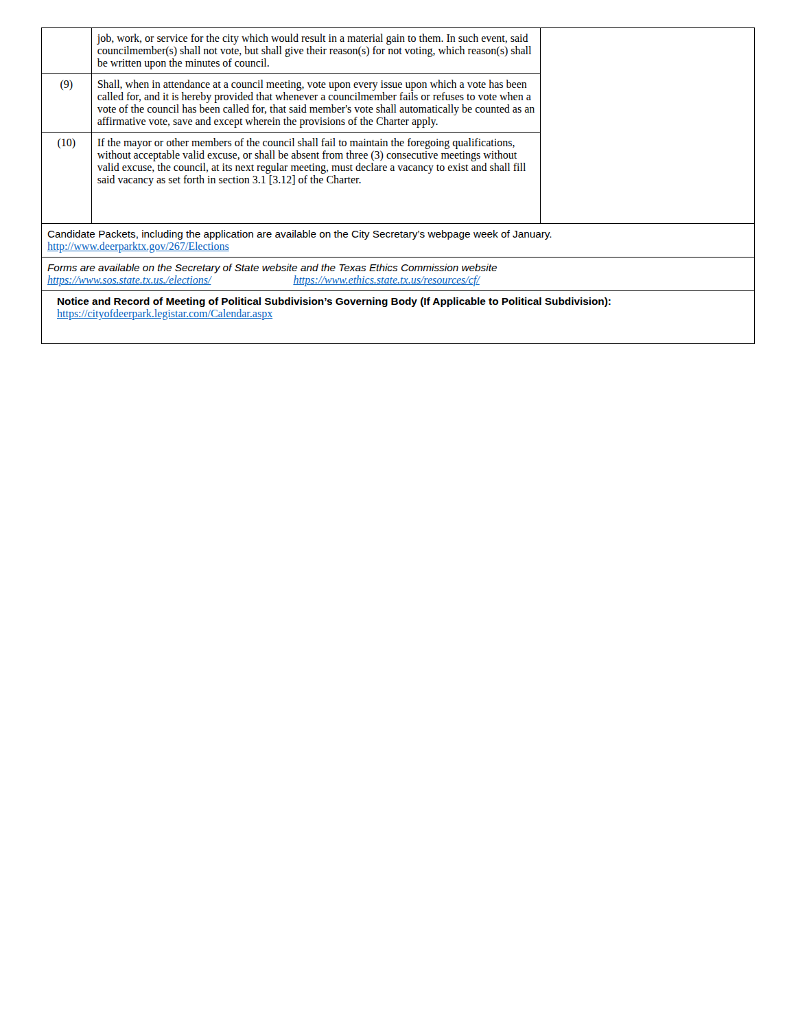| | job, work, or service for the city which would result in a material gain to them. In such event, said councilmember(s) shall not vote, but shall give their reason(s) for not voting, which reason(s) shall be written upon the minutes of council. | |
| (9) | Shall, when in attendance at a council meeting, vote upon every issue upon which a vote has been called for, and it is hereby provided that whenever a councilmember fails or refuses to vote when a vote of the council has been called for, that said member's vote shall automatically be counted as an affirmative vote, save and except wherein the provisions of the Charter apply. |
| (10) | If the mayor or other members of the council shall fail to maintain the foregoing qualifications, without acceptable valid excuse, or shall be absent from three (3) consecutive meetings without valid excuse, the council, at its next regular meeting, must declare a vacancy to exist and shall fill said vacancy as set forth in section 3.1 [3.12] of the Charter. |
| Candidate Packets, including the application are available on the City Secretary’s webpage week of January. http://www.deerparktx.gov/267/Elections |
| Forms are available on the Secretary of State website and the Texas Ethics Commission website https://www.sos.state.tx.us./elections/ https://www.ethics.state.tx.us/resources/cf/ |
| Notice and Record of Meeting of Political Subdivision’s Governing Body (If Applicable to Political Subdivision): https://cityofdeerpark.legistar.com/Calendar.aspx |